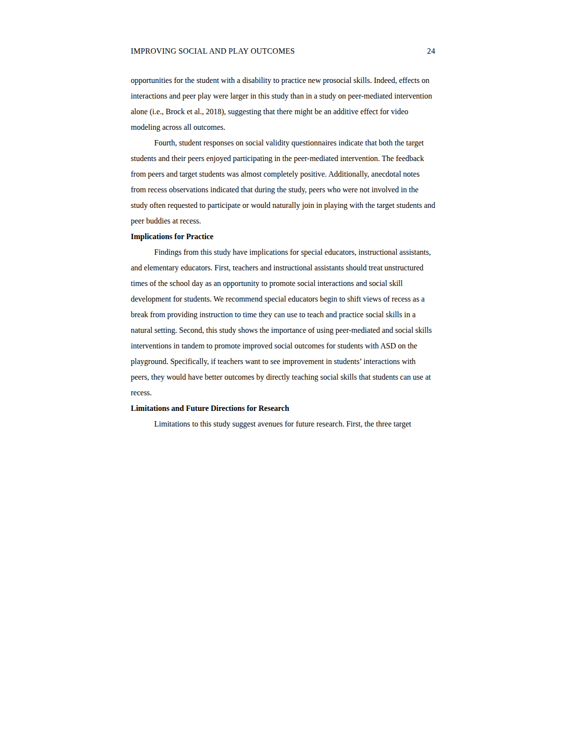Improving Social and Play Outcomes 24
opportunities for the student with a disability to practice new prosocial skills. Indeed, effects on interactions and peer play were larger in this study than in a study on peer-mediated intervention alone (i.e., Brock et al., 2018), suggesting that there might be an additive effect for video modeling across all outcomes.
Fourth, student responses on social validity questionnaires indicate that both the target students and their peers enjoyed participating in the peer-mediated intervention. The feedback from peers and target students was almost completely positive. Additionally, anecdotal notes from recess observations indicated that during the study, peers who were not involved in the study often requested to participate or would naturally join in playing with the target students and peer buddies at recess.
Implications for Practice
Findings from this study have implications for special educators, instructional assistants, and elementary educators. First, teachers and instructional assistants should treat unstructured times of the school day as an opportunity to promote social interactions and social skill development for students. We recommend special educators begin to shift views of recess as a break from providing instruction to time they can use to teach and practice social skills in a natural setting. Second, this study shows the importance of using peer-mediated and social skills interventions in tandem to promote improved social outcomes for students with ASD on the playground. Specifically, if teachers want to see improvement in students’ interactions with peers, they would have better outcomes by directly teaching social skills that students can use at recess.
Limitations and Future Directions for Research
Limitations to this study suggest avenues for future research. First, the three target